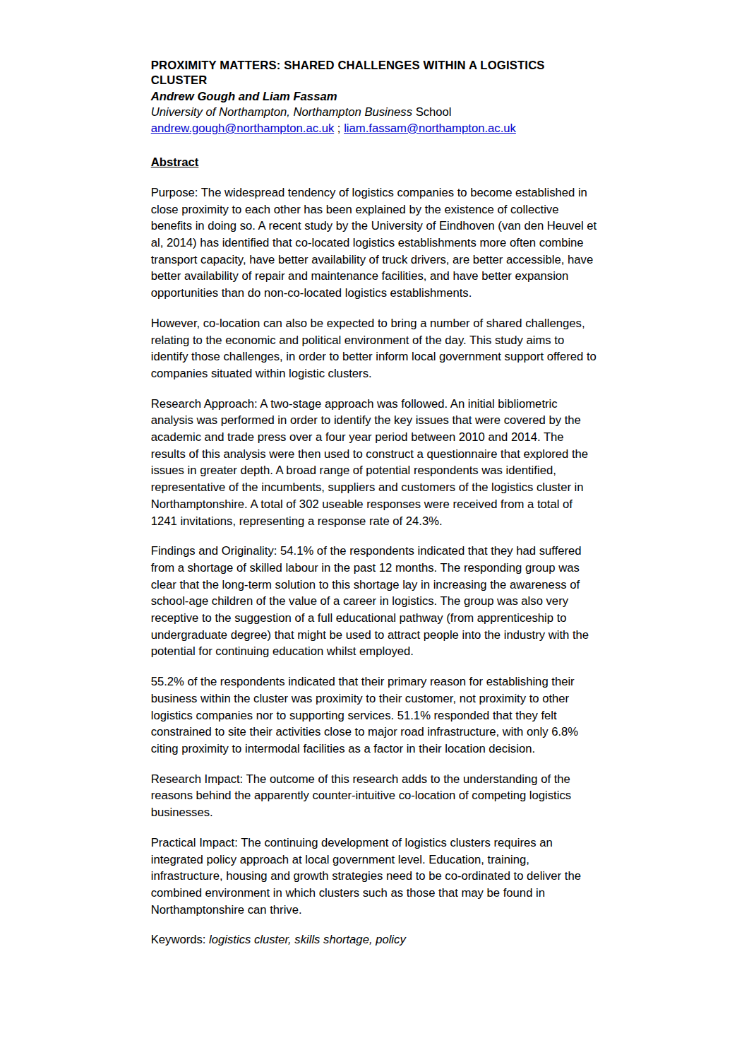Proximity Matters: Shared Challenges Within a Logistics Cluster
Andrew Gough and Liam Fassam
University of Northampton, Northampton Business School
andrew.gough@northampton.ac.uk ; liam.fassam@northampton.ac.uk
Abstract
Purpose: The widespread tendency of logistics companies to become established in close proximity to each other has been explained by the existence of collective benefits in doing so. A recent study by the University of Eindhoven (van den Heuvel et al, 2014) has identified that co-located logistics establishments more often combine transport capacity, have better availability of truck drivers, are better accessible, have better availability of repair and maintenance facilities, and have better expansion opportunities than do non-co-located logistics establishments.
However, co-location can also be expected to bring a number of shared challenges, relating to the economic and political environment of the day. This study aims to identify those challenges, in order to better inform local government support offered to companies situated within logistic clusters.
Research Approach: A two-stage approach was followed. An initial bibliometric analysis was performed in order to identify the key issues that were covered by the academic and trade press over a four year period between 2010 and 2014. The results of this analysis were then used to construct a questionnaire that explored the issues in greater depth. A broad range of potential respondents was identified, representative of the incumbents, suppliers and customers of the logistics cluster in Northamptonshire. A total of 302 useable responses were received from a total of 1241 invitations, representing a response rate of 24.3%.
Findings and Originality: 54.1% of the respondents indicated that they had suffered from a shortage of skilled labour in the past 12 months. The responding group was clear that the long-term solution to this shortage lay in increasing the awareness of school-age children of the value of a career in logistics. The group was also very receptive to the suggestion of a full educational pathway (from apprenticeship to undergraduate degree) that might be used to attract people into the industry with the potential for continuing education whilst employed.
55.2% of the respondents indicated that their primary reason for establishing their business within the cluster was proximity to their customer, not proximity to other logistics companies nor to supporting services. 51.1% responded that they felt constrained to site their activities close to major road infrastructure, with only 6.8% citing proximity to intermodal facilities as a factor in their location decision.
Research Impact: The outcome of this research adds to the understanding of the reasons behind the apparently counter-intuitive co-location of competing logistics businesses.
Practical Impact: The continuing development of logistics clusters requires an integrated policy approach at local government level. Education, training, infrastructure, housing and growth strategies need to be co-ordinated to deliver the combined environment in which clusters such as those that may be found in Northamptonshire can thrive.
Keywords: logistics cluster, skills shortage, policy